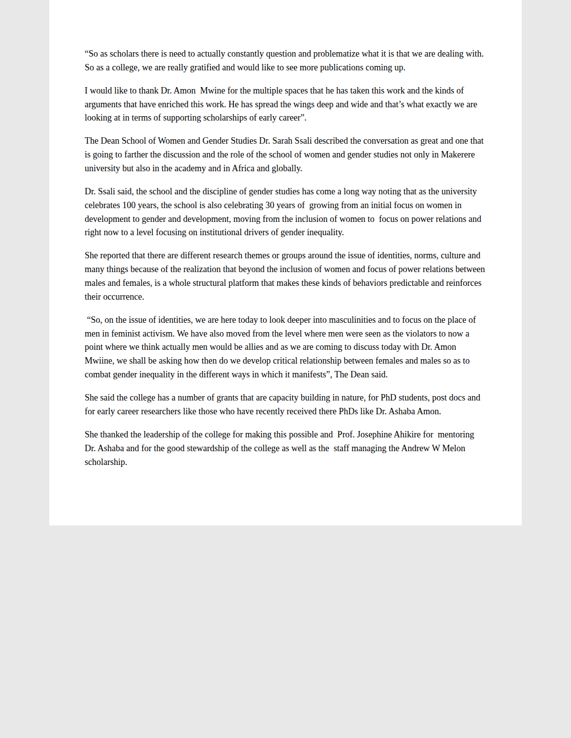“So as scholars there is need to actually constantly question and problematize what it is that we are dealing with. So as a college, we are really gratified and would like to see more publications coming up.
I would like to thank Dr. Amon Mwine for the multiple spaces that he has taken this work and the kinds of arguments that have enriched this work. He has spread the wings deep and wide and that’s what exactly we are looking at in terms of supporting scholarships of early career”.
The Dean School of Women and Gender Studies Dr. Sarah Ssali described the conversation as great and one that is going to farther the discussion and the role of the school of women and gender studies not only in Makerere university but also in the academy and in Africa and globally.
Dr. Ssali said, the school and the discipline of gender studies has come a long way noting that as the university celebrates 100 years, the school is also celebrating 30 years of growing from an initial focus on women in development to gender and development, moving from the inclusion of women to focus on power relations and right now to a level focusing on institutional drivers of gender inequality.
She reported that there are different research themes or groups around the issue of identities, norms, culture and many things because of the realization that beyond the inclusion of women and focus of power relations between males and females, is a whole structural platform that makes these kinds of behaviors predictable and reinforces their occurrence.
“So, on the issue of identities, we are here today to look deeper into masculinities and to focus on the place of men in feminist activism. We have also moved from the level where men were seen as the violators to now a point where we think actually men would be allies and as we are coming to discuss today with Dr. Amon Mwiine, we shall be asking how then do we develop critical relationship between females and males so as to combat gender inequality in the different ways in which it manifests”, The Dean said.
She said the college has a number of grants that are capacity building in nature, for PhD students, post docs and for early career researchers like those who have recently received there PhDs like Dr. Ashaba Amon.
She thanked the leadership of the college for making this possible and Prof. Josephine Ahikire for mentoring Dr. Ashaba and for the good stewardship of the college as well as the staff managing the Andrew W Melon scholarship.